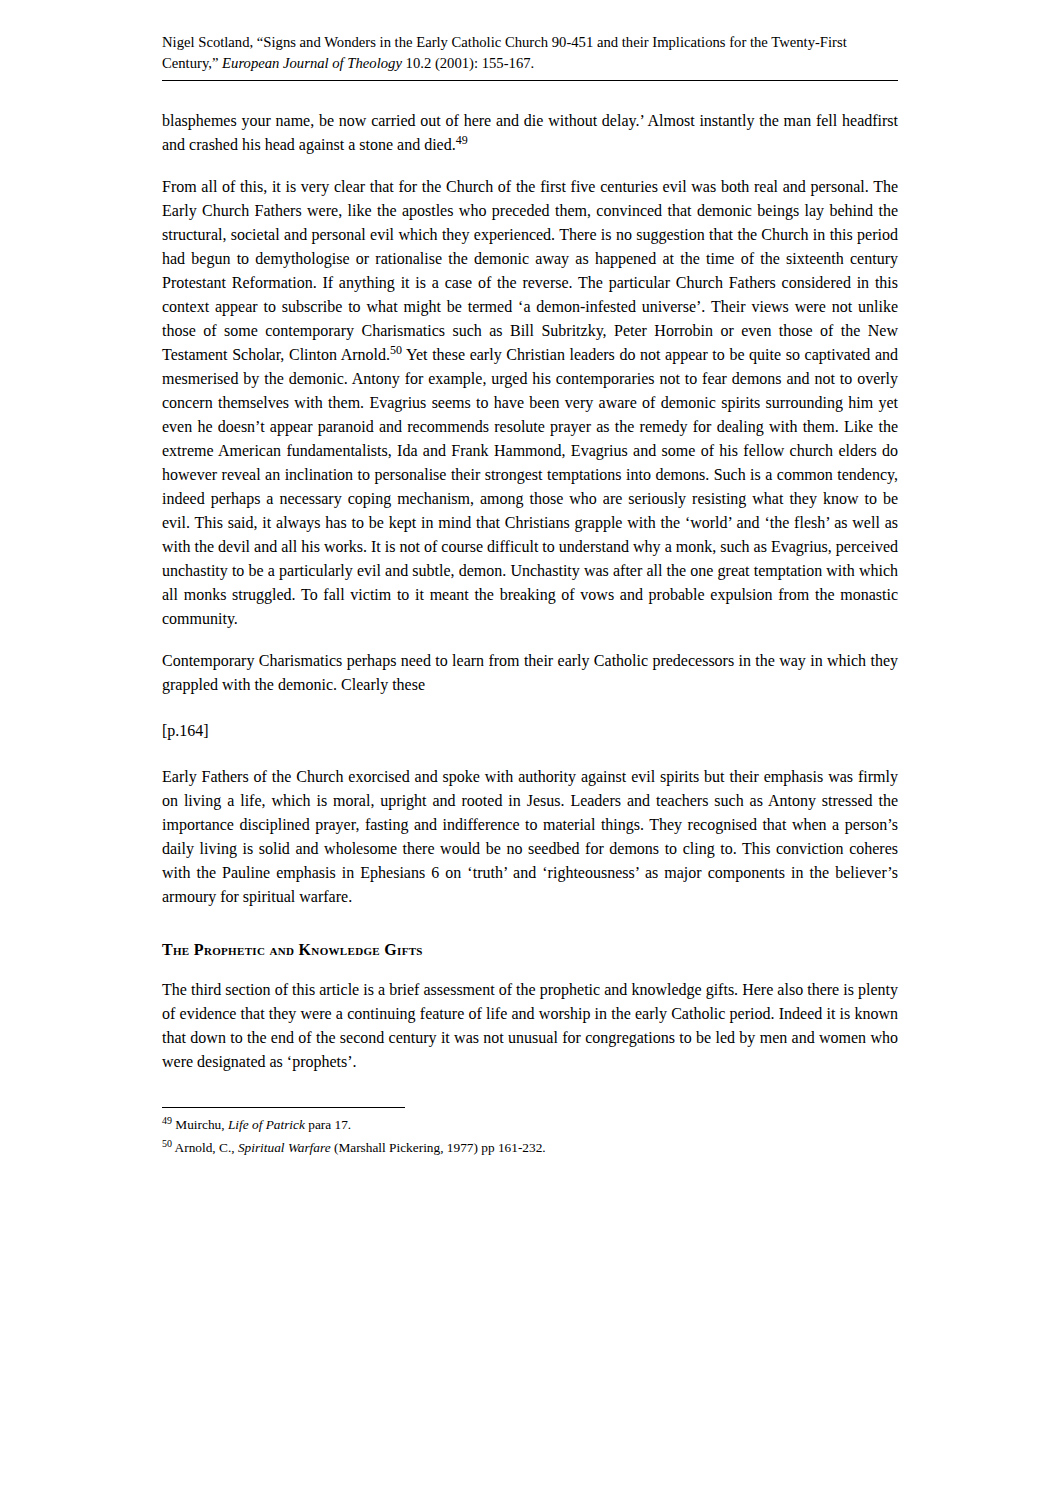Nigel Scotland, “Signs and Wonders in the Early Catholic Church 90-451 and their Implications for the Twenty-First Century,” European Journal of Theology 10.2 (2001): 155-167.
blasphemes your name, be now carried out of here and die without delay.’ Almost instantly the man fell headfirst and crashed his head against a stone and died.49
From all of this, it is very clear that for the Church of the first five centuries evil was both real and personal. The Early Church Fathers were, like the apostles who preceded them, convinced that demonic beings lay behind the structural, societal and personal evil which they experienced. There is no suggestion that the Church in this period had begun to demythologise or rationalise the demonic away as happened at the time of the sixteenth century Protestant Reformation. If anything it is a case of the reverse. The particular Church Fathers considered in this context appear to subscribe to what might be termed ‘a demon-infested universe’. Their views were not unlike those of some contemporary Charismatics such as Bill Subritzky, Peter Horrobin or even those of the New Testament Scholar, Clinton Arnold.50 Yet these early Christian leaders do not appear to be quite so captivated and mesmerised by the demonic. Antony for example, urged his contemporaries not to fear demons and not to overly concern themselves with them. Evagrius seems to have been very aware of demonic spirits surrounding him yet even he doesn’t appear paranoid and recommends resolute prayer as the remedy for dealing with them. Like the extreme American fundamentalists, Ida and Frank Hammond, Evagrius and some of his fellow church elders do however reveal an inclination to personalise their strongest temptations into demons. Such is a common tendency, indeed perhaps a necessary coping mechanism, among those who are seriously resisting what they know to be evil. This said, it always has to be kept in mind that Christians grapple with the ‘world’ and ‘the flesh’ as well as with the devil and all his works. It is not of course difficult to understand why a monk, such as Evagrius, perceived unchastity to be a particularly evil and subtle, demon. Unchastity was after all the one great temptation with which all monks struggled. To fall victim to it meant the breaking of vows and probable expulsion from the monastic community.
Contemporary Charismatics perhaps need to learn from their early Catholic predecessors in the way in which they grappled with the demonic. Clearly these
[p.164]
Early Fathers of the Church exorcised and spoke with authority against evil spirits but their emphasis was firmly on living a life, which is moral, upright and rooted in Jesus. Leaders and teachers such as Antony stressed the importance disciplined prayer, fasting and indifference to material things. They recognised that when a person’s daily living is solid and wholesome there would be no seedbed for demons to cling to. This conviction coheres with the Pauline emphasis in Ephesians 6 on ‘truth’ and ‘righteousness’ as major components in the believer’s armoury for spiritual warfare.
The Prophetic and Knowledge Gifts
The third section of this article is a brief assessment of the prophetic and knowledge gifts. Here also there is plenty of evidence that they were a continuing feature of life and worship in the early Catholic period. Indeed it is known that down to the end of the second century it was not unusual for congregations to be led by men and women who were designated as ‘prophets’.
49 Muirchu, Life of Patrick para 17.
50 Arnold, C., Spiritual Warfare (Marshall Pickering, 1977) pp 161-232.